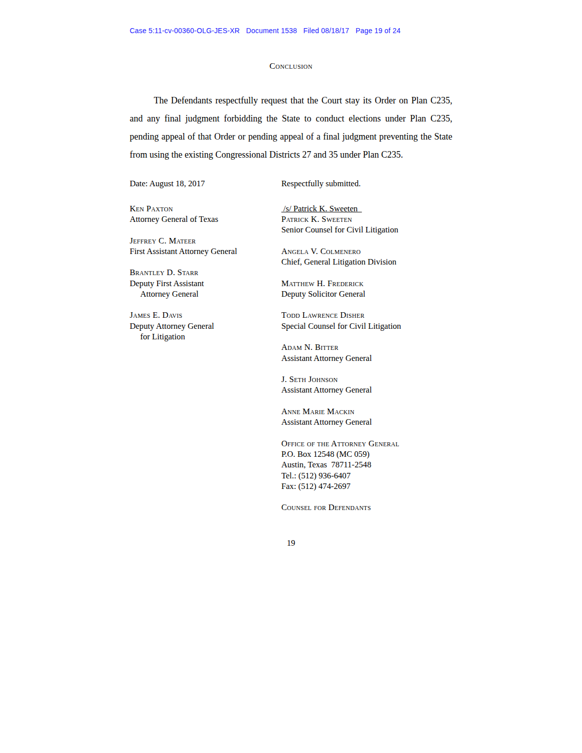Case 5:11-cv-00360-OLG-JES-XR Document 1538 Filed 08/18/17 Page 19 of 24
Conclusion
The Defendants respectfully request that the Court stay its Order on Plan C235, and any final judgment forbidding the State to conduct elections under Plan C235, pending appeal of that Order or pending appeal of a final judgment preventing the State from using the existing Congressional Districts 27 and 35 under Plan C235.
| Date: August 18, 2017 | Respectfully submitted. |
| Ken Paxton Attorney General of Texas Jeffrey C. Mateer First Assistant Attorney General Brantley D. Starr Deputy First Assistant Attorney General James E. Davis Deputy Attorney General for Litigation | /s/ Patrick K. Sweeten Patrick K. Sweeten Senior Counsel for Civil Litigation Angela V. Colmenero Chief, General Litigation Division Matthew H. Frederick Deputy Solicitor General Todd Lawrence Disher Special Counsel for Civil Litigation Adam N. Bitter Assistant Attorney General J. Seth Johnson Assistant Attorney General Anne Marie Mackin Assistant Attorney General Office of the Attorney General P.O. Box 12548 (MC 059) Austin, Texas 78711-2548 Tel.: (512) 936-6407 Fax: (512) 474-2697 Counsel for Defendants |
19